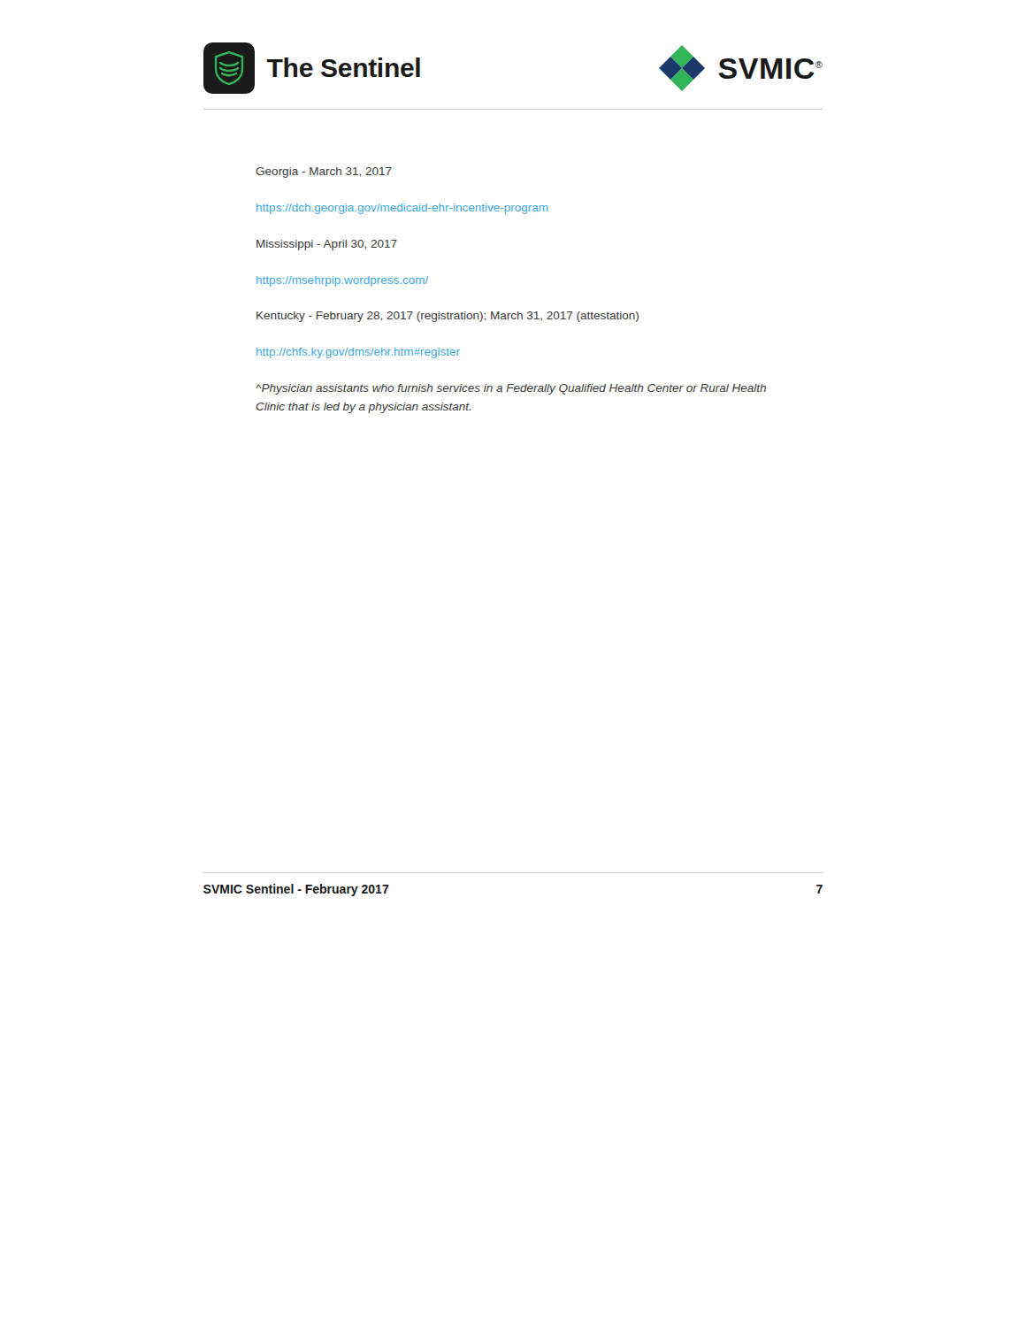The Sentinel
SVMIC®
Georgia - March 31, 2017
https://dch.georgia.gov/medicaid-ehr-incentive-program
Mississippi - April 30, 2017
https://msehrpip.wordpress.com/
Kentucky - February 28, 2017 (registration); March 31, 2017 (attestation)
http://chfs.ky.gov/dms/ehr.htm#register
^Physician assistants who furnish services in a Federally Qualified Health Center or Rural Health Clinic that is led by a physician assistant.
SVMIC Sentinel - February 2017 7